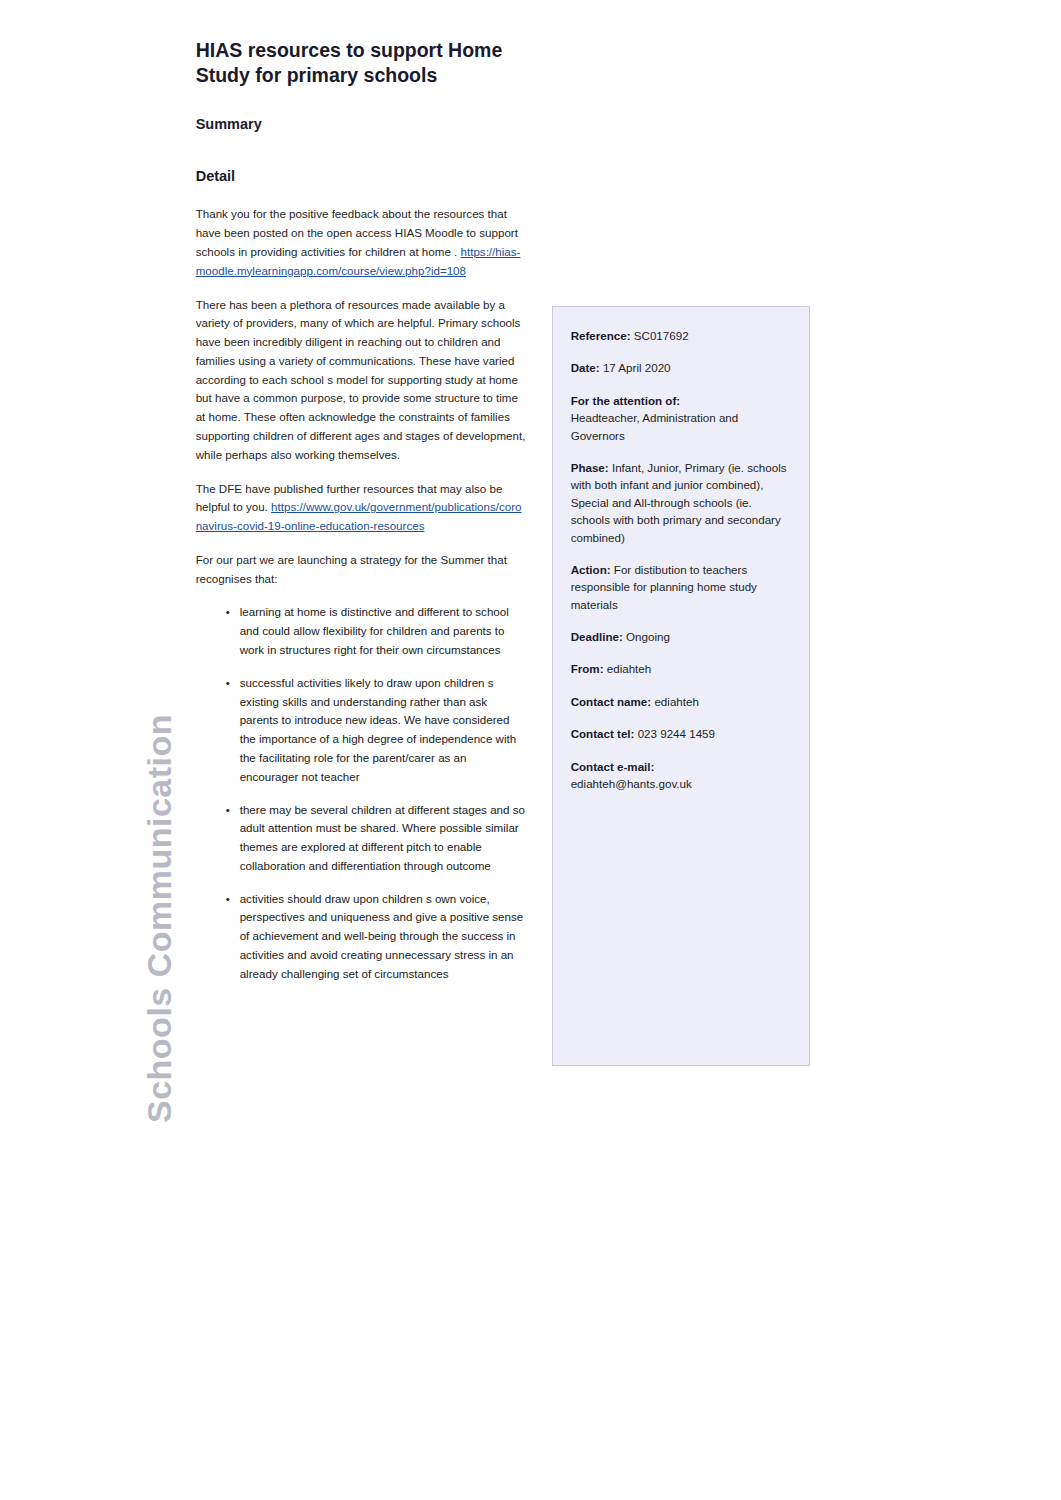Schools Communication
HIAS resources to support Home Study for primary schools
Summary
Detail
Thank you for the positive feedback about the resources that have been posted on the open access HIAS Moodle to support schools in providing activities for children at home . https://hias-moodle.mylearningapp.com/course/view.php?id=108
There has been a plethora of resources made available by a variety of providers, many of which are helpful. Primary schools have been incredibly diligent in reaching out to children and families using a variety of communications. These have varied according to each school s model for supporting study at home but have a common purpose, to provide some structure to time at home. These often acknowledge the constraints of families supporting children of different ages and stages of development, while perhaps also working themselves.
The DFE have published further resources that may also be helpful to you. https://www.gov.uk/government/publications/coronavirus-covid-19-online-education-resources
For our part we are launching a strategy for the Summer that recognises that:
learning at home is distinctive and different to school and could allow flexibility for children and parents to work in structures right for their own circumstances
successful activities likely to draw upon children s existing skills and understanding rather than ask parents to introduce new ideas. We have considered the importance of a high degree of independence with the facilitating role for the parent/carer as an encourager not teacher
there may be several children at different stages and so adult attention must be shared. Where possible similar themes are explored at different pitch to enable collaboration and differentiation through outcome
activities should draw upon children s own voice, perspectives and uniqueness and give a positive sense of achievement and well-being through the success in activities and avoid creating unnecessary stress in an already challenging set of circumstances
Reference: SC017692
Date: 17 April 2020
For the attention of:
Headteacher, Administration and Governors
Phase: Infant, Junior, Primary (ie. schools with both infant and junior combined), Special and All-through schools (ie. schools with both primary and secondary combined)
Action: For distibution to teachers responsible for planning home study materials
Deadline: Ongoing
From: ediahteh
Contact name: ediahteh
Contact tel: 023 9244 1459
Contact e-mail:
ediahteh@hants.gov.uk